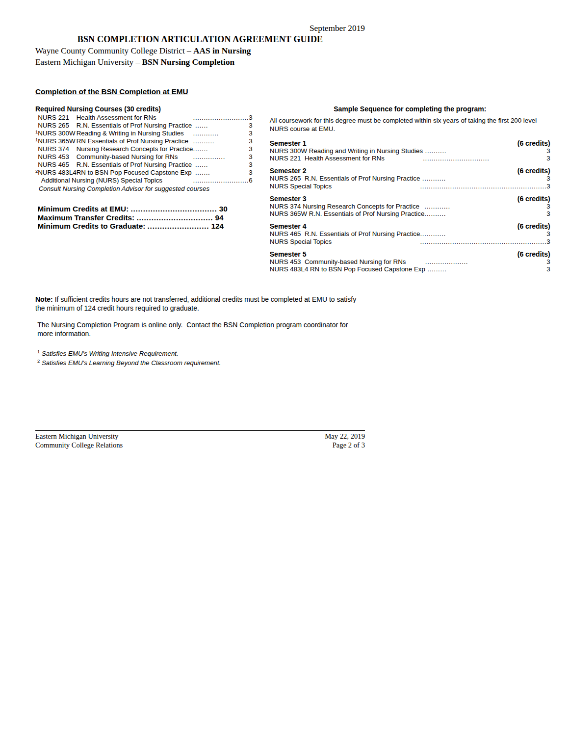September 2019
BSN COMPLETION ARTICULATION AGREEMENT GUIDE
Wayne County Community College District – AAS in Nursing
Eastern Michigan University – BSN Nursing Completion
Completion of the BSN Completion at EMU
Required Nursing Courses (30 credits)
| | NURS 221 | Health Assessment for RNs | .......................... | 3 |
| | NURS 265 | R.N. Essentials of Prof Nursing Practice | ...... | 3 |
| 1 | NURS 300W | Reading & Writing in Nursing Studies | ............ | 3 |
| 1 | NURS 365W | RN Essentials of Prof Nursing Practice | .......... | 3 |
| | NURS 374 | Nursing Research Concepts for Practice | ....... | 3 |
| | NURS 453 | Community-based Nursing for RNs | ............... | 3 |
| | NURS 465 | R.N. Essentials of Prof Nursing Practice | ...... | 3 |
| 2 | NURS 483L4 | RN to BSN Pop Focused Capstone Exp | ....... | 3 |
| | Additional Nursing (NURS) Special Topics | .......................... | 6 |
Consult Nursing Completion Advisor for suggested courses
Minimum Credits at EMU: ................................... 30
Maximum Transfer Credits: ............................... 94
Minimum Credits to Graduate: ......................... 124
Sample Sequence for completing the program:
All coursework for this degree must be completed within six years of taking the first 200 level NURS course at EMU.
Semester 1(6 credits)
| NURS 300W Reading and Writing in Nursing Studies | .......... | 3 |
| NURS 221 Health Assessment for RNs | ............................... | 3 |
Semester 2(6 credits)
| NURS 265 R.N. Essentials of Prof Nursing Practice | ........... | 3 |
| NURS Special Topics | ........................................................... | 3 |
Semester 3(6 credits)
| NURS 374 Nursing Research Concepts for Practice | ............ | 3 |
| NURS 365W R.N. Essentials of Prof Nursing Practice | .......... | 3 |
Semester 4(6 credits)
| NURS 465 R.N. Essentials of Prof Nursing Practice | ............ | 3 |
| NURS Special Topics | ........................................................... | 3 |
Semester 5(6 credits)
| NURS 453 Community-based Nursing for RNs | .................... | 3 |
| NURS 483L4 RN to BSN Pop Focused Capstone Exp | ......... | 3 |
Note: If sufficient credits hours are not transferred, additional credits must be completed at EMU to satisfy the minimum of 124 credit hours required to graduate.
The Nursing Completion Program is online only. Contact the BSN Completion program coordinator for more information.
1 Satisfies EMU's Writing Intensive Requirement.
2 Satisfies EMU's Learning Beyond the Classroom requirement.
Eastern Michigan University
Community College Relations
May 22, 2019
Page 2 of 3